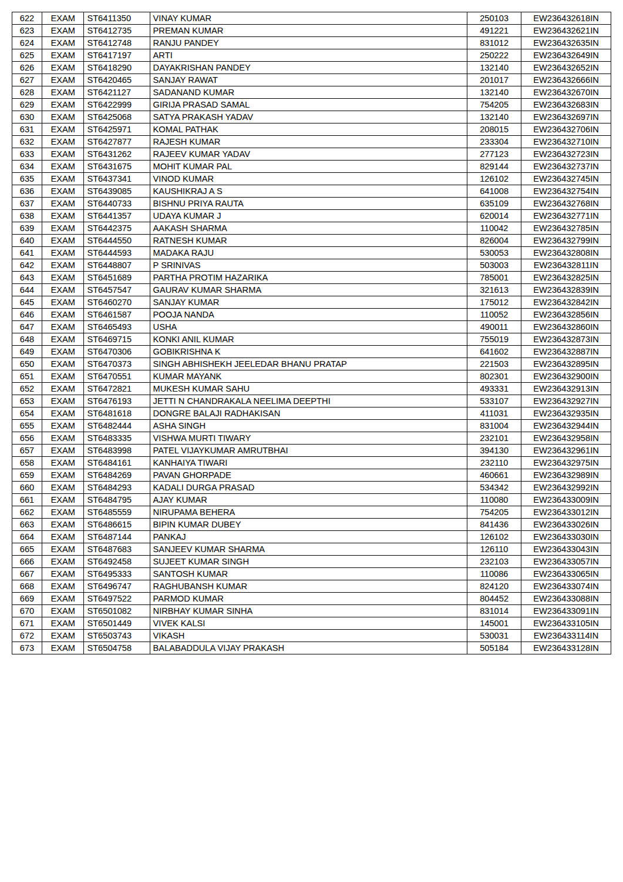| 622 | EXAM | ST6411350 | VINAY KUMAR | 250103 | EW236432618IN |
| 623 | EXAM | ST6412735 | PREMAN KUMAR | 491221 | EW236432621IN |
| 624 | EXAM | ST6412748 | RANJU PANDEY | 831012 | EW236432635IN |
| 625 | EXAM | ST6417197 | ARTI | 250222 | EW236432649IN |
| 626 | EXAM | ST6418290 | DAYAKRISHAN PANDEY | 132140 | EW236432652IN |
| 627 | EXAM | ST6420465 | SANJAY RAWAT | 201017 | EW236432666IN |
| 628 | EXAM | ST6421127 | SADANAND KUMAR | 132140 | EW236432670IN |
| 629 | EXAM | ST6422999 | GIRIJA PRASAD SAMAL | 754205 | EW236432683IN |
| 630 | EXAM | ST6425068 | SATYA PRAKASH YADAV | 132140 | EW236432697IN |
| 631 | EXAM | ST6425971 | KOMAL PATHAK | 208015 | EW236432706IN |
| 632 | EXAM | ST6427877 | RAJESH KUMAR | 233304 | EW236432710IN |
| 633 | EXAM | ST6431262 | RAJEEV KUMAR YADAV | 277123 | EW236432723IN |
| 634 | EXAM | ST6431675 | MOHIT KUMAR PAL | 829144 | EW236432737IN |
| 635 | EXAM | ST6437341 | VINOD KUMAR | 126102 | EW236432745IN |
| 636 | EXAM | ST6439085 | KAUSHIKRAJ A S | 641008 | EW236432754IN |
| 637 | EXAM | ST6440733 | BISHNU PRIYA RAUTA | 635109 | EW236432768IN |
| 638 | EXAM | ST6441357 | UDAYA KUMAR J | 620014 | EW236432771IN |
| 639 | EXAM | ST6442375 | AAKASH SHARMA | 110042 | EW236432785IN |
| 640 | EXAM | ST6444550 | RATNESH KUMAR | 826004 | EW236432799IN |
| 641 | EXAM | ST6444593 | MADAKA RAJU | 530053 | EW236432808IN |
| 642 | EXAM | ST6448807 | P SRINIVAS | 503003 | EW236432811IN |
| 643 | EXAM | ST6451689 | PARTHA PROTIM HAZARIKA | 785001 | EW236432825IN |
| 644 | EXAM | ST6457547 | GAURAV KUMAR SHARMA | 321613 | EW236432839IN |
| 645 | EXAM | ST6460270 | SANJAY KUMAR | 175012 | EW236432842IN |
| 646 | EXAM | ST6461587 | POOJA NANDA | 110052 | EW236432856IN |
| 647 | EXAM | ST6465493 | USHA | 490011 | EW236432860IN |
| 648 | EXAM | ST6469715 | KONKI ANIL KUMAR | 755019 | EW236432873IN |
| 649 | EXAM | ST6470306 | GOBIKRISHNA K | 641602 | EW236432887IN |
| 650 | EXAM | ST6470373 | SINGH ABHISHEKH JEELEDAR BHANU PRATAP | 221503 | EW236432895IN |
| 651 | EXAM | ST6470551 | KUMAR MAYANK | 802301 | EW236432900IN |
| 652 | EXAM | ST6472821 | MUKESH KUMAR SAHU | 493331 | EW236432913IN |
| 653 | EXAM | ST6476193 | JETTI N CHANDRAKALA NEELIMA DEEPTHI | 533107 | EW236432927IN |
| 654 | EXAM | ST6481618 | DONGRE BALAJI RADHAKISAN | 411031 | EW236432935IN |
| 655 | EXAM | ST6482444 | ASHA SINGH | 831004 | EW236432944IN |
| 656 | EXAM | ST6483335 | VISHWA MURTI TIWARY | 232101 | EW236432958IN |
| 657 | EXAM | ST6483998 | PATEL VIJAYKUMAR AMRUTBHAI | 394130 | EW236432961IN |
| 658 | EXAM | ST6484161 | KANHAIYA TIWARI | 232110 | EW236432975IN |
| 659 | EXAM | ST6484269 | PAVAN GHORPADE | 460661 | EW236432989IN |
| 660 | EXAM | ST6484293 | KADALI DURGA PRASAD | 534342 | EW236432992IN |
| 661 | EXAM | ST6484795 | AJAY KUMAR | 110080 | EW236433009IN |
| 662 | EXAM | ST6485559 | NIRUPAMA BEHERA | 754205 | EW236433012IN |
| 663 | EXAM | ST6486615 | BIPIN KUMAR DUBEY | 841436 | EW236433026IN |
| 664 | EXAM | ST6487144 | PANKAJ | 126102 | EW236433030IN |
| 665 | EXAM | ST6487683 | SANJEEV KUMAR SHARMA | 126110 | EW236433043IN |
| 666 | EXAM | ST6492458 | SUJEET KUMAR SINGH | 232103 | EW236433057IN |
| 667 | EXAM | ST6495333 | SANTOSH KUMAR | 110086 | EW236433065IN |
| 668 | EXAM | ST6496747 | RAGHUBANSH KUMAR | 824120 | EW236433074IN |
| 669 | EXAM | ST6497522 | PARMOD KUMAR | 804452 | EW236433088IN |
| 670 | EXAM | ST6501082 | NIRBHAY KUMAR SINHA | 831014 | EW236433091IN |
| 671 | EXAM | ST6501449 | VIVEK KALSI | 145001 | EW236433105IN |
| 672 | EXAM | ST6503743 | VIKASH | 530031 | EW236433114IN |
| 673 | EXAM | ST6504758 | BALABADDULA VIJAY PRAKASH | 505184 | EW236433128IN |